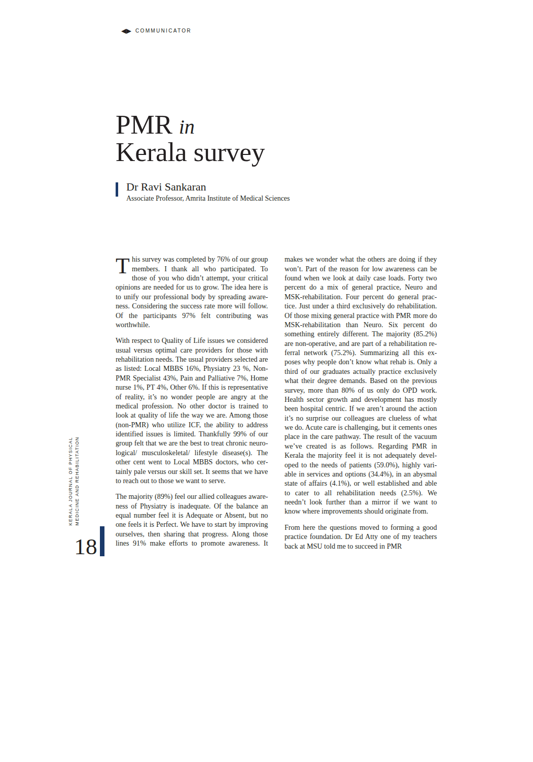◀▶ COMMUNICATOR
PMR in
Kerala survey
Dr Ravi Sankaran
Associate Professor, Amrita Institute of Medical Sciences
This survey was completed by 76% of our group members. I thank all who participated. To those of you who didn’t attempt, your critical opinions are needed for us to grow. The idea here is to unify our professional body by spreading awareness. Considering the success rate more will follow. Of the participants 97% felt contributing was worthwhile.
With respect to Quality of Life issues we considered usual versus optimal care providers for those with rehabilitation needs. The usual providers selected are as listed: Local MBBS 16%, Physiatry 23 %, Non-PMR Specialist 43%, Pain and Palliative 7%, Home nurse 1%, PT 4%, Other 6%. If this is representative of reality, it’s no wonder people are angry at the medical profession. No other doctor is trained to look at quality of life the way we are. Among those (non-PMR) who utilize ICF, the ability to address identified issues is limited. Thankfully 99% of our group felt that we are the best to treat chronic neurological/ musculoskeletal/ lifestyle disease(s). The other cent went to Local MBBS doctors, who certainly pale versus our skill set. It seems that we have to reach out to those we want to serve.
The majority (89%) feel our allied colleagues awareness of Physiatry is inadequate. Of the balance an equal number feel it is Adequate or Absent, but no one feels it is Perfect. We have to start by improving ourselves, then sharing that progress. Along those lines 91% make efforts to promote awareness. It makes we wonder what the others are doing if they won’t. Part of the reason for low awareness can be found when we look at daily case loads. Forty two percent do a mix of general practice, Neuro and MSK-rehabilitation. Four percent do general practice. Just under a third exclusively do rehabilitation. Of those mixing general practice with PMR more do MSK-rehabilitation than Neuro. Six percent do something entirely different. The majority (85.2%) are non-operative, and are part of a rehabilitation referral network (75.2%). Summarizing all this exposes why people don’t know what rehab is. Only a third of our graduates actually practice exclusively what their degree demands. Based on the previous survey, more than 80% of us only do OPD work. Health sector growth and development has mostly been hospital centric. If we aren’t around the action it’s no surprise our colleagues are clueless of what we do. Acute care is challenging, but it cements ones place in the care pathway. The result of the vacuum we’ve created is as follows. Regarding PMR in Kerala the majority feel it is not adequately developed to the needs of patients (59.0%), highly variable in services and options (34.4%), in an abysmal state of affairs (4.1%), or well established and able to cater to all rehabilitation needs (2.5%). We needn’t look further than a mirror if we want to know where improvements should originate from.
From here the questions moved to forming a good practice foundation. Dr Ed Atty one of my teachers back at MSU told me to succeed in PMR
KERALA JOURNAL OF PHYSICAL MEDICINE AND REHABILITATION
18